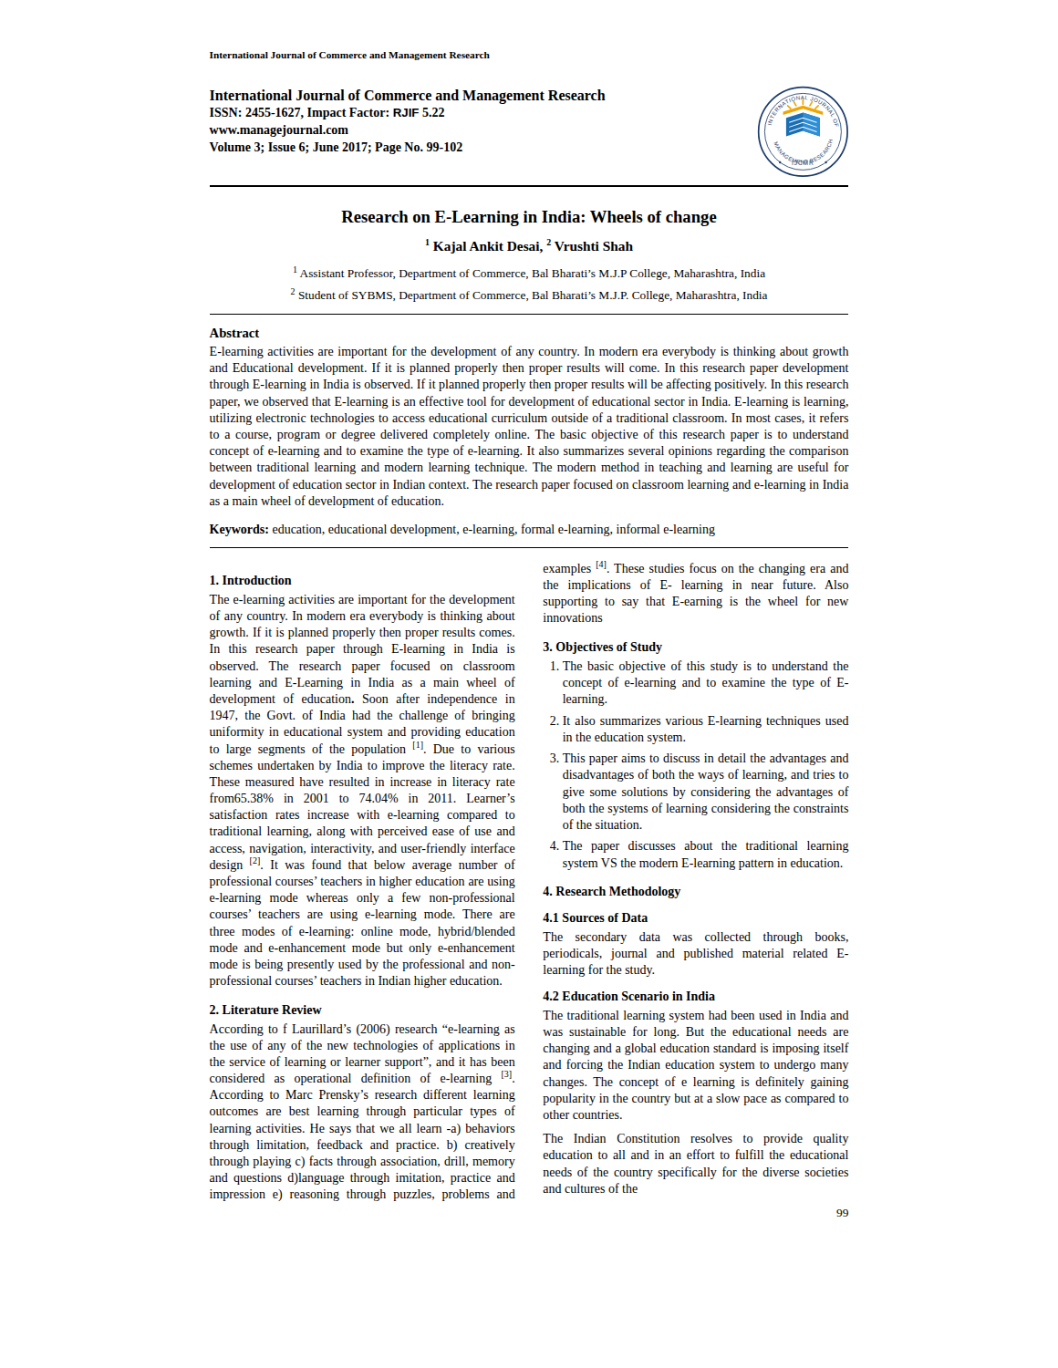International Journal of Commerce and Management Research
International Journal of Commerce and Management Research
ISSN: 2455-1627, Impact Factor: RJIF 5.22
www.managejournal.com
Volume 3; Issue 6; June 2017; Page No. 99-102
INTERNATIONAL JOURNAL OF COMMERCE AND MANAGEMENT RESEARCH IJCMR
Research on E-Learning in India: Wheels of change
1 Kajal Ankit Desai, 2 Vrushti Shah
1 Assistant Professor, Department of Commerce, Bal Bharati’s M.J.P College, Maharashtra, India
2 Student of SYBMS, Department of Commerce, Bal Bharati’s M.J.P. College, Maharashtra, India
Abstract
E-learning activities are important for the development of any country. In modern era everybody is thinking about growth and Educational development. If it is planned properly then proper results will come. In this research paper development through E-learning in India is observed. If it planned properly then proper results will be affecting positively. In this research paper, we observed that E-learning is an effective tool for development of educational sector in India. E-learning is learning, utilizing electronic technologies to access educational curriculum outside of a traditional classroom. In most cases, it refers to a course, program or degree delivered completely online. The basic objective of this research paper is to understand concept of e-learning and to examine the type of e-learning. It also summarizes several opinions regarding the comparison between traditional learning and modern learning technique. The modern method in teaching and learning are useful for development of education sector in Indian context. The research paper focused on classroom learning and e-learning in India as a main wheel of development of education.
Keywords: education, educational development, e-learning, formal e-learning, informal e-learning
1. Introduction
The e-learning activities are important for the development of any country. In modern era everybody is thinking about growth. If it is planned properly then proper results comes. In this research paper through E-learning in India is observed. The research paper focused on classroom learning and E-Learning in India as a main wheel of development of education. Soon after independence in 1947, the Govt. of India had the challenge of bringing uniformity in educational system and providing education to large segments of the population [1]. Due to various schemes undertaken by India to improve the literacy rate. These measured have resulted in increase in literacy rate from65.38% in 2001 to 74.04% in 2011. Learner’s satisfaction rates increase with e-learning compared to traditional learning, along with perceived ease of use and access, navigation, interactivity, and user-friendly interface design [2]. It was found that below average number of professional courses’ teachers in higher education are using e-learning mode whereas only a few non-professional courses’ teachers are using e-learning mode. There are three modes of e-learning: online mode, hybrid/blended mode and e-enhancement mode but only e-enhancement mode is being presently used by the professional and non-professional courses’ teachers in Indian higher education.
2. Literature Review
According to f Laurillard’s (2006) research “e-learning as the use of any of the new technologies of applications in the service of learning or learner support”, and it has been considered as operational definition of e-learning [3]. According to Marc Prensky’s research different learning outcomes are best learning through particular types of learning activities. He says that we all learn -a) behaviors through limitation, feedback and practice. b) creatively through playing c) facts through association, drill, memory and questions d)language through imitation, practice and impression e) reasoning through puzzles, problems and examples [4]. These studies focus on the changing era and the implications of E- learning in near future. Also supporting to say that E-earning is the wheel for new innovations
3. Objectives of Study
The basic objective of this study is to understand the concept of e-learning and to examine the type of E-learning.
It also summarizes various E-learning techniques used in the education system.
This paper aims to discuss in detail the advantages and disadvantages of both the ways of learning, and tries to give some solutions by considering the advantages of both the systems of learning considering the constraints of the situation.
The paper discusses about the traditional learning system VS the modern E-learning pattern in education.
4. Research Methodology
4.1 Sources of Data
The secondary data was collected through books, periodicals, journal and published material related E-learning for the study.
4.2 Education Scenario in India
The traditional learning system had been used in India and was sustainable for long. But the educational needs are changing and a global education standard is imposing itself and forcing the Indian education system to undergo many changes. The concept of e learning is definitely gaining popularity in the country but at a slow pace as compared to other countries.
The Indian Constitution resolves to provide quality education to all and in an effort to fulfill the educational needs of the country specifically for the diverse societies and cultures of the
99